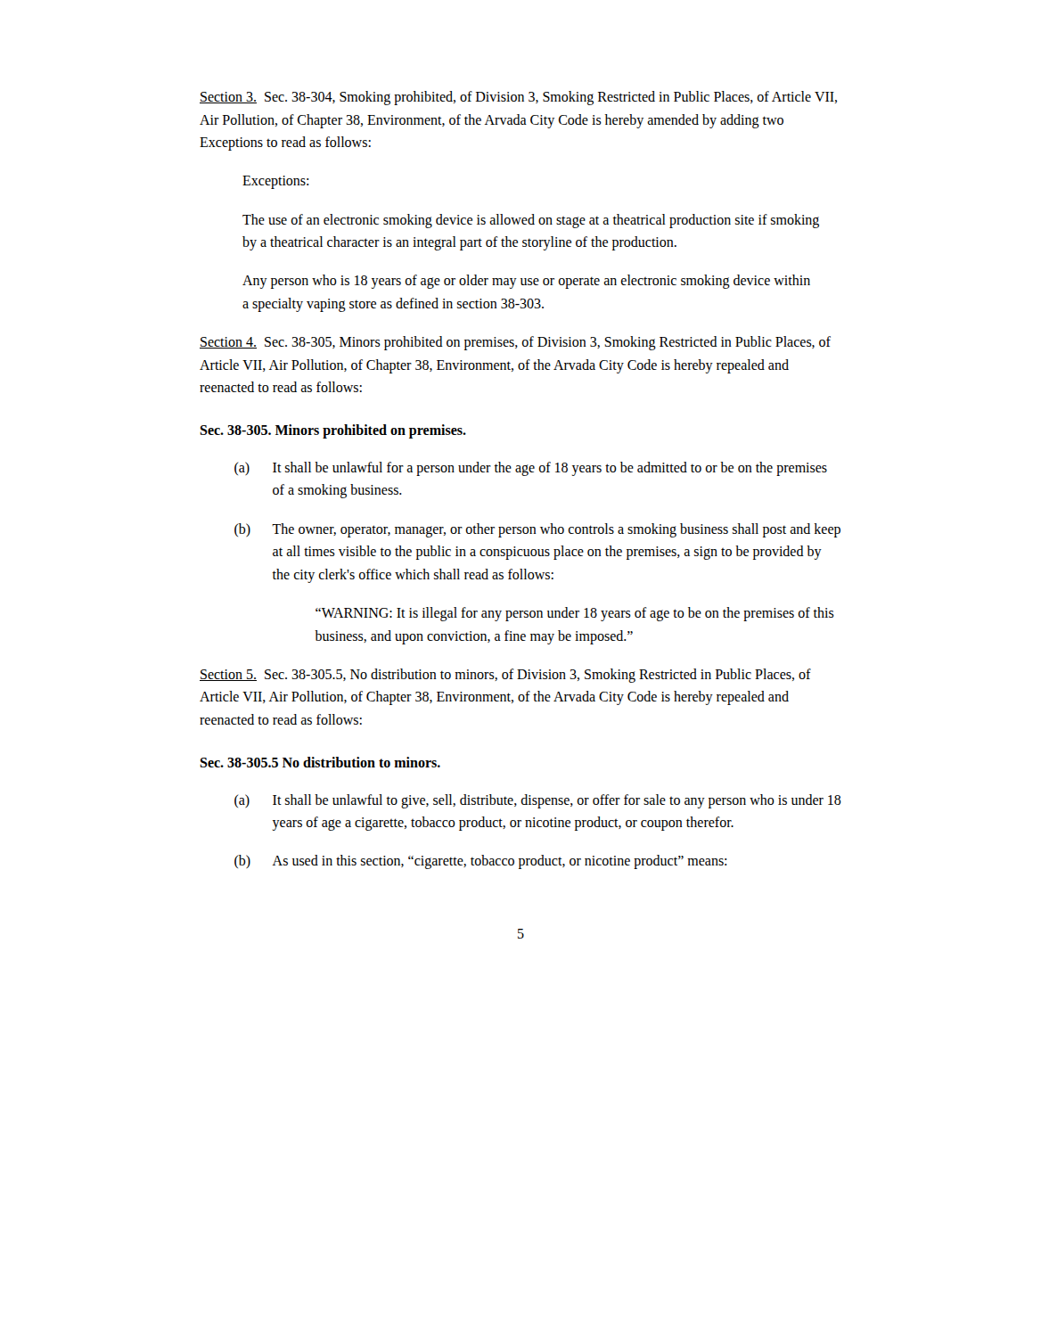Section 3. Sec. 38-304, Smoking prohibited, of Division 3, Smoking Restricted in Public Places, of Article VII, Air Pollution, of Chapter 38, Environment, of the Arvada City Code is hereby amended by adding two Exceptions to read as follows:
Exceptions:
The use of an electronic smoking device is allowed on stage at a theatrical production site if smoking by a theatrical character is an integral part of the storyline of the production.
Any person who is 18 years of age or older may use or operate an electronic smoking device within a specialty vaping store as defined in section 38-303.
Section 4. Sec. 38-305, Minors prohibited on premises, of Division 3, Smoking Restricted in Public Places, of Article VII, Air Pollution, of Chapter 38, Environment, of the Arvada City Code is hereby repealed and reenacted to read as follows:
Sec. 38-305. Minors prohibited on premises.
(a) It shall be unlawful for a person under the age of 18 years to be admitted to or be on the premises of a smoking business.
(b) The owner, operator, manager, or other person who controls a smoking business shall post and keep at all times visible to the public in a conspicuous place on the premises, a sign to be provided by the city clerk's office which shall read as follows:
“WARNING: It is illegal for any person under 18 years of age to be on the premises of this business, and upon conviction, a fine may be imposed.”
Section 5. Sec. 38-305.5, No distribution to minors, of Division 3, Smoking Restricted in Public Places, of Article VII, Air Pollution, of Chapter 38, Environment, of the Arvada City Code is hereby repealed and reenacted to read as follows:
Sec. 38-305.5 No distribution to minors.
(a) It shall be unlawful to give, sell, distribute, dispense, or offer for sale to any person who is under 18 years of age a cigarette, tobacco product, or nicotine product, or coupon therefor.
(b) As used in this section, “cigarette, tobacco product, or nicotine product” means:
5